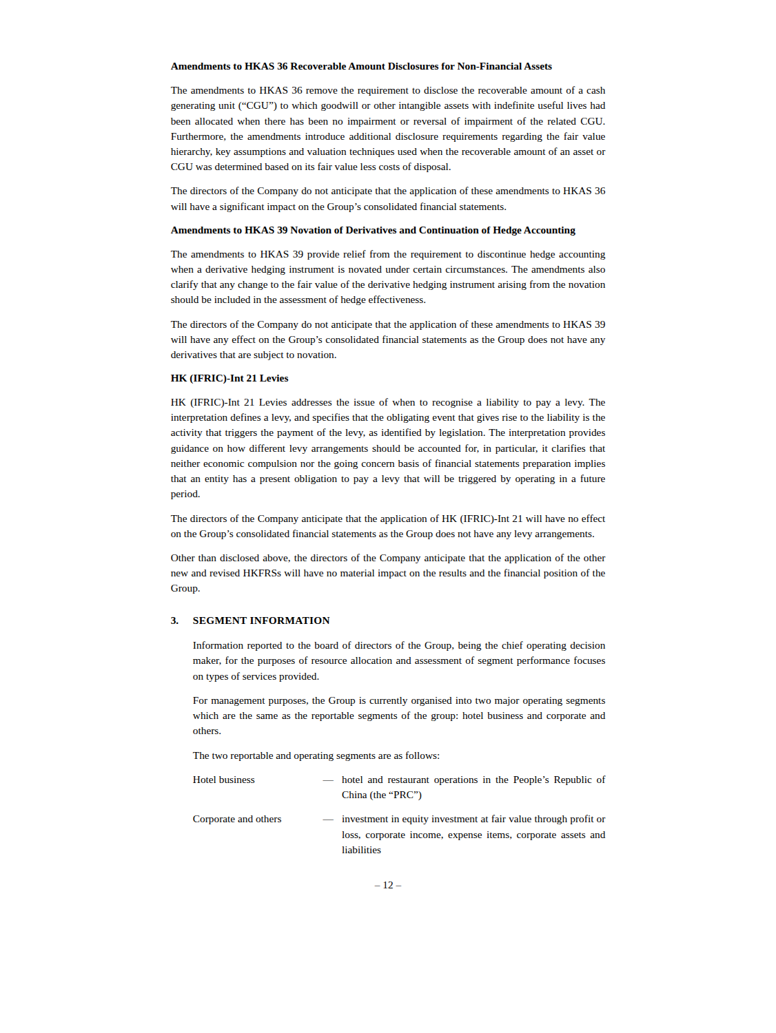Amendments to HKAS 36 Recoverable Amount Disclosures for Non-Financial Assets
The amendments to HKAS 36 remove the requirement to disclose the recoverable amount of a cash generating unit (“CGU”) to which goodwill or other intangible assets with indefinite useful lives had been allocated when there has been no impairment or reversal of impairment of the related CGU. Furthermore, the amendments introduce additional disclosure requirements regarding the fair value hierarchy, key assumptions and valuation techniques used when the recoverable amount of an asset or CGU was determined based on its fair value less costs of disposal.
The directors of the Company do not anticipate that the application of these amendments to HKAS 36 will have a significant impact on the Group’s consolidated financial statements.
Amendments to HKAS 39 Novation of Derivatives and Continuation of Hedge Accounting
The amendments to HKAS 39 provide relief from the requirement to discontinue hedge accounting when a derivative hedging instrument is novated under certain circumstances. The amendments also clarify that any change to the fair value of the derivative hedging instrument arising from the novation should be included in the assessment of hedge effectiveness.
The directors of the Company do not anticipate that the application of these amendments to HKAS 39 will have any effect on the Group’s consolidated financial statements as the Group does not have any derivatives that are subject to novation.
HK (IFRIC)-Int 21 Levies
HK (IFRIC)-Int 21 Levies addresses the issue of when to recognise a liability to pay a levy. The interpretation defines a levy, and specifies that the obligating event that gives rise to the liability is the activity that triggers the payment of the levy, as identified by legislation. The interpretation provides guidance on how different levy arrangements should be accounted for, in particular, it clarifies that neither economic compulsion nor the going concern basis of financial statements preparation implies that an entity has a present obligation to pay a levy that will be triggered by operating in a future period.
The directors of the Company anticipate that the application of HK (IFRIC)-Int 21 will have no effect on the Group’s consolidated financial statements as the Group does not have any levy arrangements.
Other than disclosed above, the directors of the Company anticipate that the application of the other new and revised HKFRSs will have no material impact on the results and the financial position of the Group.
3. SEGMENT INFORMATION
Information reported to the board of directors of the Group, being the chief operating decision maker, for the purposes of resource allocation and assessment of segment performance focuses on types of services provided.
For management purposes, the Group is currently organised into two major operating segments which are the same as the reportable segments of the group: hotel business and corporate and others.
The two reportable and operating segments are as follows:
| Hotel business | — | hotel and restaurant operations in the People’s Republic of China (the “PRC”) |
| Corporate and others | — | investment in equity investment at fair value through profit or loss, corporate income, expense items, corporate assets and liabilities |
– 12 –